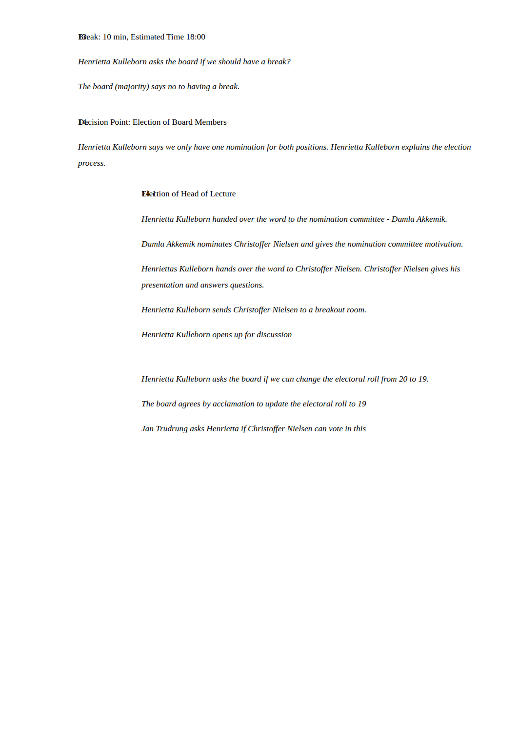Break: 10 min, Estimated Time 18:00
Henrietta Kulleborn asks the board if we should have a break?
The board (majority) says no to having a break.
Decision Point: Election of Board Members
Henrietta Kulleborn says we only have one nomination for both positions. Henrietta Kulleborn explains the election process.
Election of Head of Lecture
Henrietta Kulleborn handed over the word to the nomination committee - Damla Akkemik.
Damla Akkemik nominates Christoffer Nielsen and gives the nomination committee motivation.
Henriettas Kulleborn hands over the word to Christoffer Nielsen. Christoffer Nielsen gives his presentation and answers questions.
Henrietta Kulleborn sends Christoffer Nielsen to a breakout room.
Henrietta Kulleborn opens up for discussion
Henrietta Kulleborn asks the board if we can change the electoral roll from 20 to 19.
The board agrees by acclamation to update the electoral roll to 19
Jan Trudrung asks Henrietta if Christoffer Nielsen can vote in this